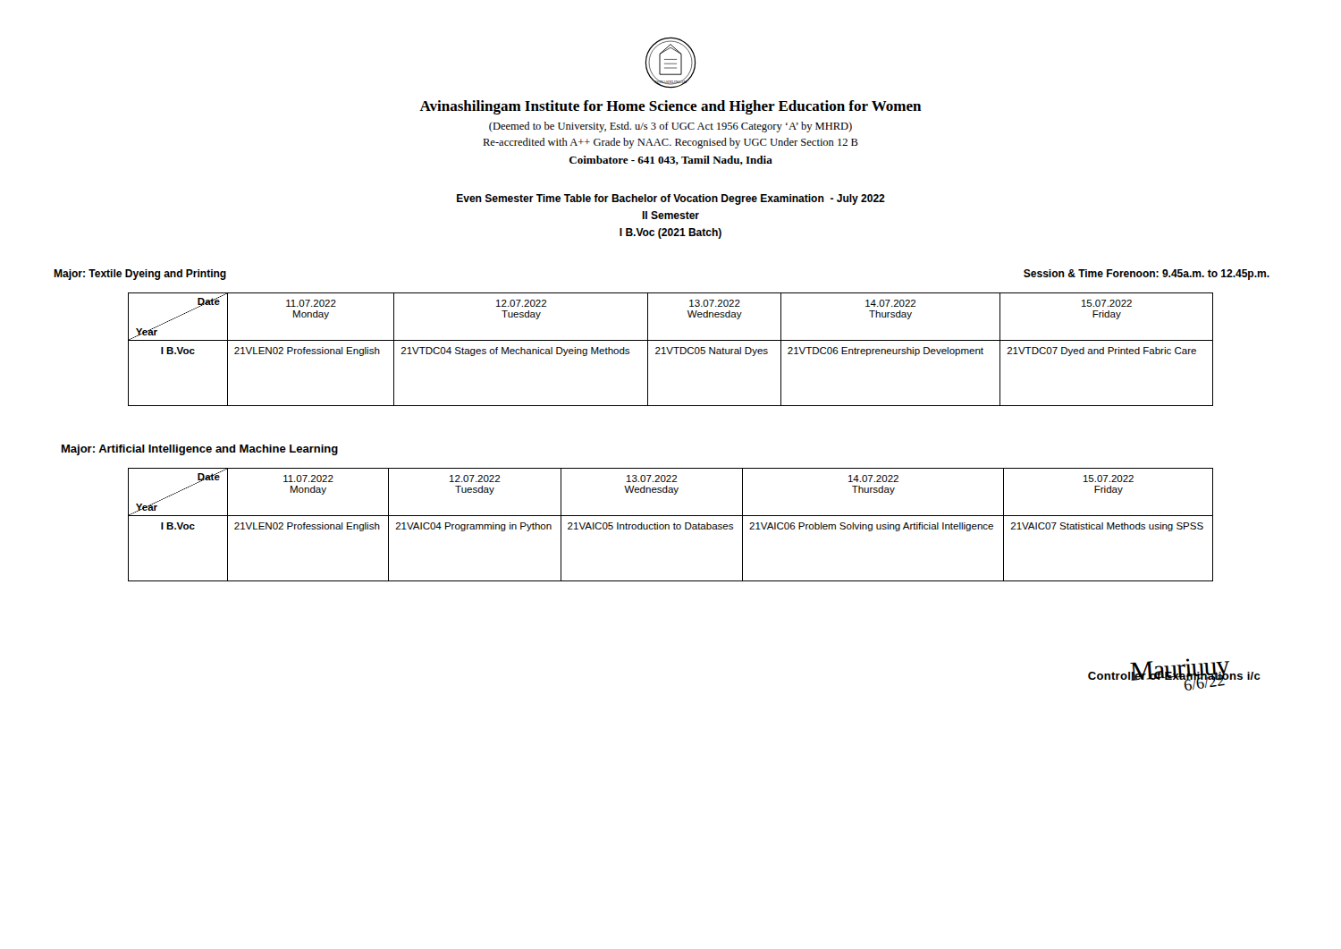AVINASHILINGAM
Avinashilingam Institute for Home Science and Higher Education for Women
(Deemed to be University, Estd. u/s 3 of UGC Act 1956 Category ‘A’ by MHRD)
Re-accredited with A++ Grade by NAAC. Recognised by UGC Under Section 12 B
Coimbatore - 641 043, Tamil Nadu, India
Even Semester Time Table for Bachelor of Vocation Degree Examination - July 2022
II Semester
I B.Voc (2021 Batch)
Major: Textile Dyeing and Printing
Session & Time Forenoon: 9.45a.m. to 12.45p.m.
| Date Year | 11.07.2022 Monday | 12.07.2022 Tuesday | 13.07.2022 Wednesday | 14.07.2022 Thursday | 15.07.2022 Friday |
| --- | --- | --- | --- | --- | --- |
| I B.Voc | 21VLEN02 Professional English | 21VTDC04 Stages of Mechanical Dyeing Methods | 21VTDC05 Natural Dyes | 21VTDC06 Entrepreneurship Development | 21VTDC07 Dyed and Printed Fabric Care |
Major: Artificial Intelligence and Machine Learning
| Date Year | 11.07.2022 Monday | 12.07.2022 Tuesday | 13.07.2022 Wednesday | 14.07.2022 Thursday | 15.07.2022 Friday |
| --- | --- | --- | --- | --- | --- |
| I B.Voc | 21VLEN02 Professional English | 21VAIC04 Programming in Python | 21VAIC05 Introduction to Databases | 21VAIC06 Problem Solving using Artificial Intelligence | 21VAIC07 Statistical Methods using SPSS |
Mauriuuy 6/6/22
Controller of Examinations i/c